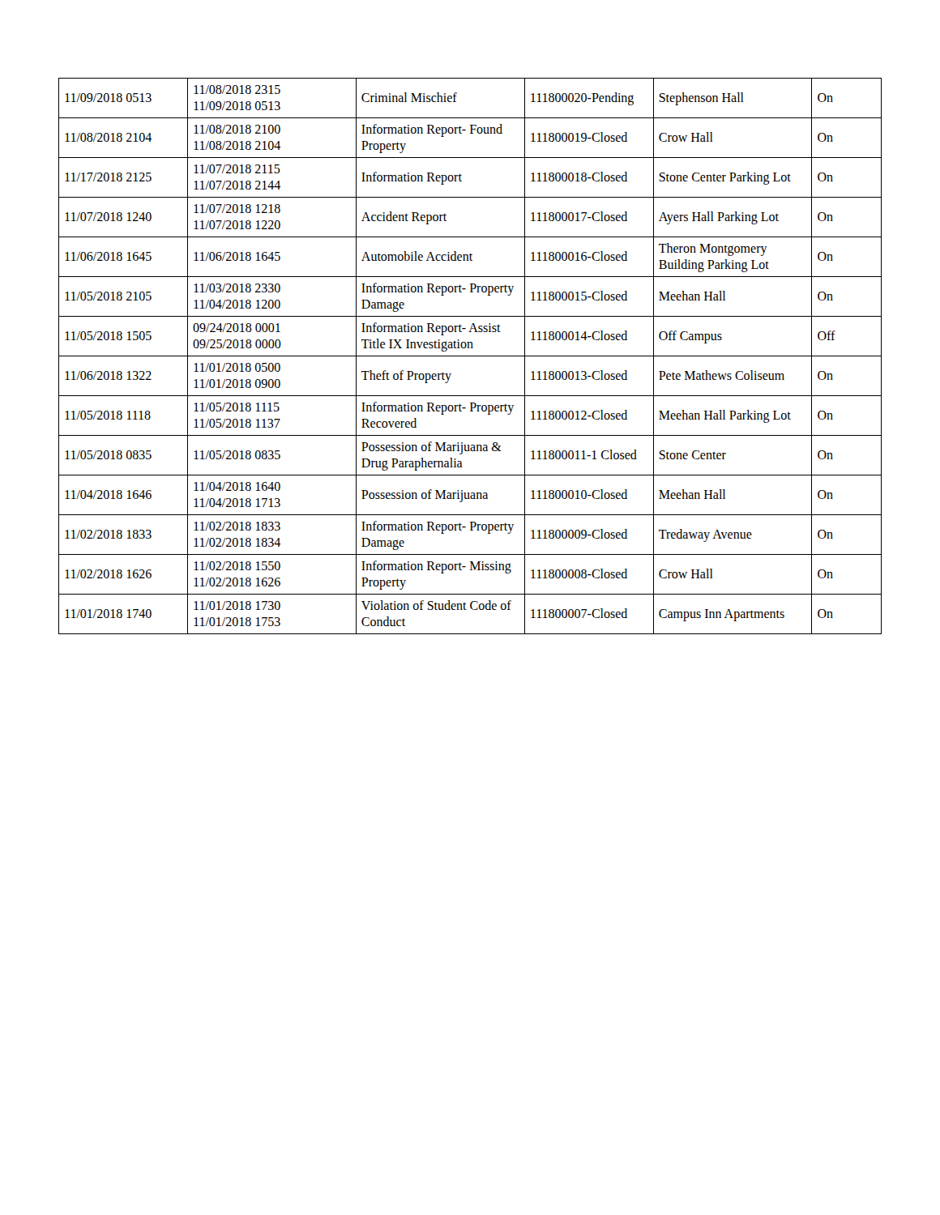| 11/09/2018 0513 | 11/08/2018 2315 11/09/2018 0513 | Criminal Mischief | 111800020-Pending | Stephenson Hall | On |
| 11/08/2018 2104 | 11/08/2018 2100 11/08/2018 2104 | Information Report- Found Property | 111800019-Closed | Crow Hall | On |
| 11/17/2018 2125 | 11/07/2018 2115 11/07/2018 2144 | Information Report | 111800018-Closed | Stone Center Parking Lot | On |
| 11/07/2018 1240 | 11/07/2018 1218 11/07/2018 1220 | Accident Report | 111800017-Closed | Ayers Hall Parking Lot | On |
| 11/06/2018 1645 | 11/06/2018 1645 | Automobile Accident | 111800016-Closed | Theron Montgomery Building Parking Lot | On |
| 11/05/2018 2105 | 11/03/2018 2330 11/04/2018 1200 | Information Report- Property Damage | 111800015-Closed | Meehan Hall | On |
| 11/05/2018 1505 | 09/24/2018 0001 09/25/2018 0000 | Information Report- Assist Title IX Investigation | 111800014-Closed | Off Campus | Off |
| 11/06/2018 1322 | 11/01/2018 0500 11/01/2018 0900 | Theft of Property | 111800013-Closed | Pete Mathews Coliseum | On |
| 11/05/2018 1118 | 11/05/2018 1115 11/05/2018 1137 | Information Report- Property Recovered | 111800012-Closed | Meehan Hall Parking Lot | On |
| 11/05/2018 0835 | 11/05/2018 0835 | Possession of Marijuana & Drug Paraphernalia | 111800011-1 Closed | Stone Center | On |
| 11/04/2018 1646 | 11/04/2018 1640 11/04/2018 1713 | Possession of Marijuana | 111800010-Closed | Meehan Hall | On |
| 11/02/2018 1833 | 11/02/2018 1833 11/02/2018 1834 | Information Report- Property Damage | 111800009-Closed | Tredaway Avenue | On |
| 11/02/2018 1626 | 11/02/2018 1550 11/02/2018 1626 | Information Report- Missing Property | 111800008-Closed | Crow Hall | On |
| 11/01/2018 1740 | 11/01/2018 1730 11/01/2018 1753 | Violation of Student Code of Conduct | 111800007-Closed | Campus Inn Apartments | On |